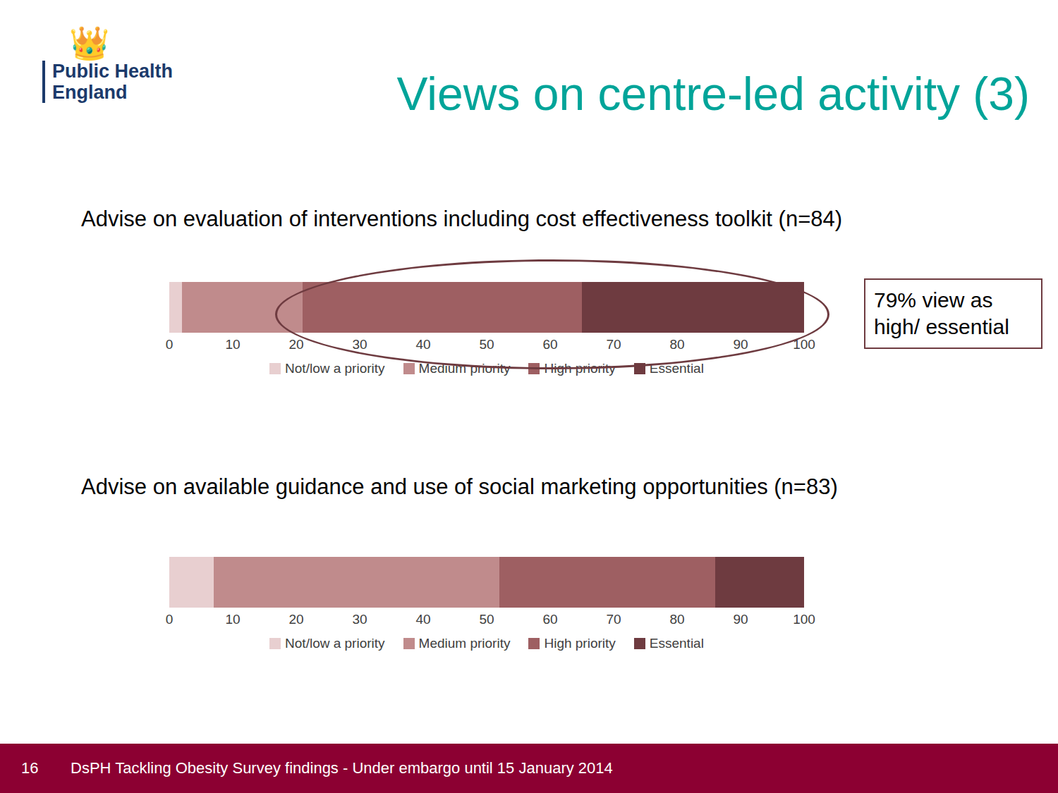👑
Public Health
England
Views on centre-led activity (3)
Advise on evaluation of interventions including cost effectiveness toolkit (n=84)
0 10 20 30 40 50 60 70 80 90 100
Not/low a priority
Medium priority
High priority
Essential
79% view as high/ essential
Advise on available guidance and use of social marketing opportunities (n=83)
0 10 20 30 40 50 60 70 80 90 100
Not/low a priority
Medium priority
High priority
Essential
16
DsPH Tackling Obesity Survey findings - Under embargo until 15 January 2014